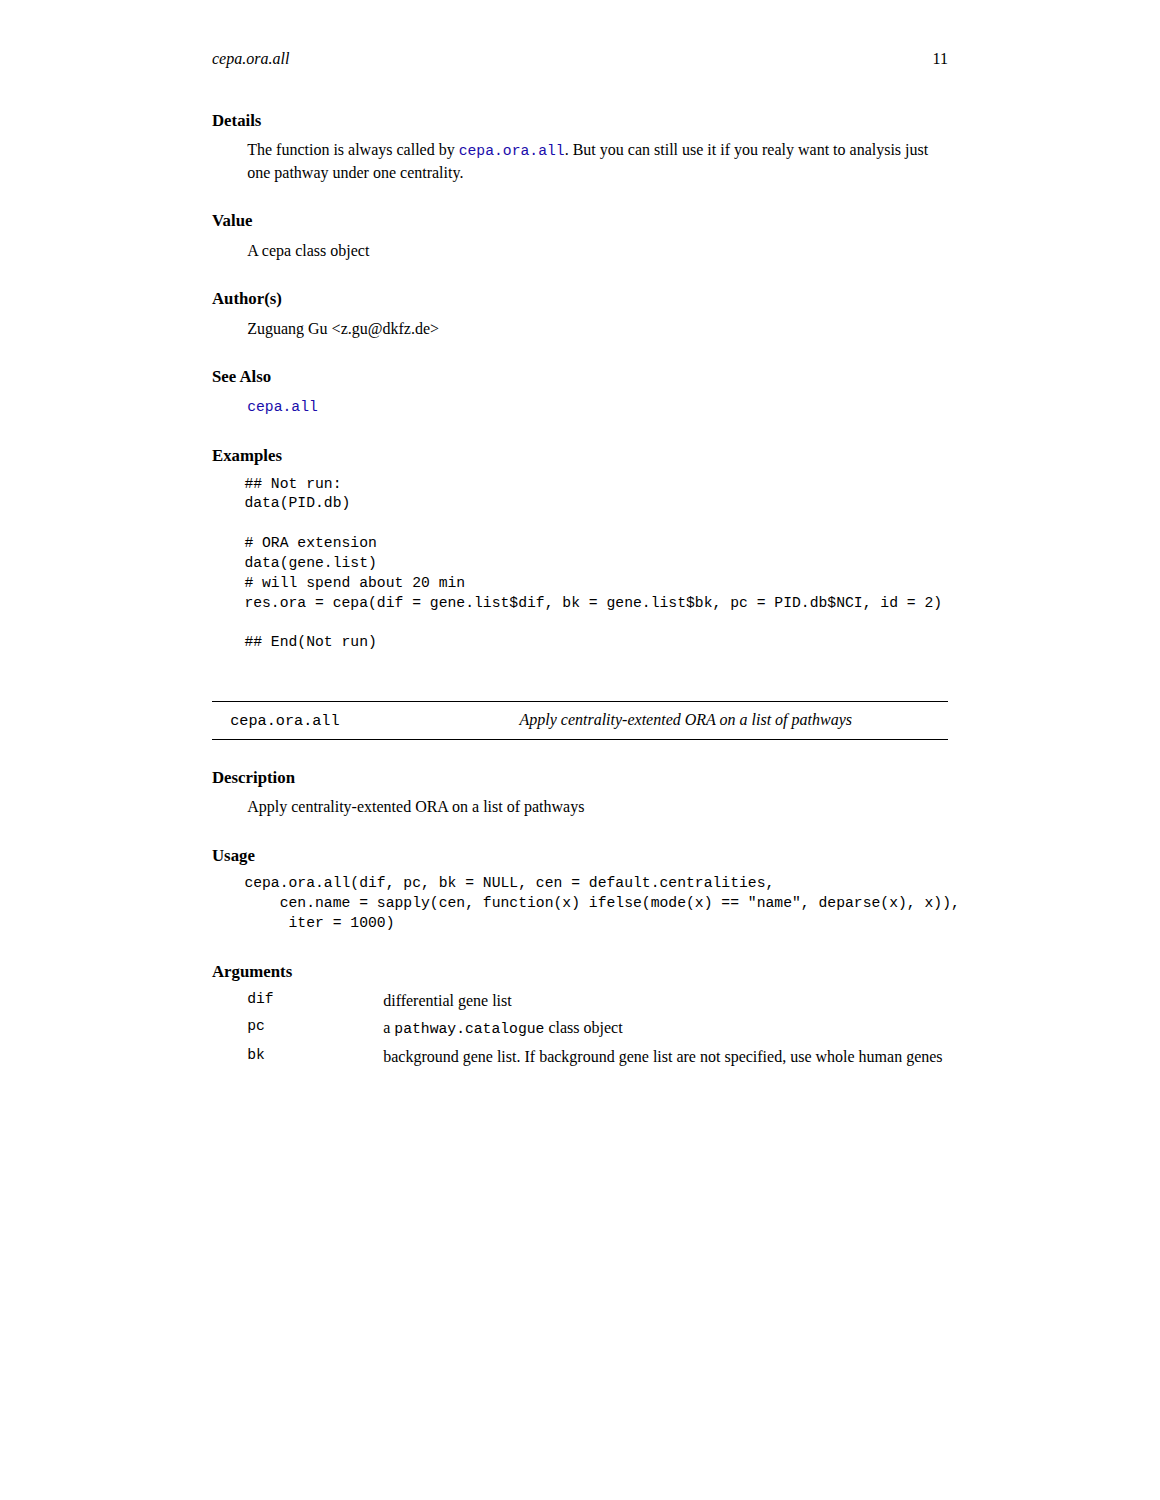cepa.ora.all 11
Details
The function is always called by cepa.ora.all. But you can still use it if you realy want to analysis just one pathway under one centrality.
Value
A cepa class object
Author(s)
Zuguang Gu <z.gu@dkfz.de>
See Also
cepa.all
Examples
## Not run: 
data(PID.db)

# ORA extension
data(gene.list)
# will spend about 20 min
res.ora = cepa(dif = gene.list$dif, bk = gene.list$bk, pc = PID.db$NCI, id = 2)

## End(Not run)
cepa.ora.all Apply centrality-extented ORA on a list of pathways
Description
Apply centrality-extented ORA on a list of pathways
Usage
cepa.ora.all(dif, pc, bk = NULL, cen = default.centralities,
    cen.name = sapply(cen, function(x) ifelse(mode(x) == "name", deparse(x), x)),
     iter = 1000)
Arguments
dif
differential gene list
pc
a pathway.catalogue class object
bk
background gene list. If background gene list are not specified, use whole human genes